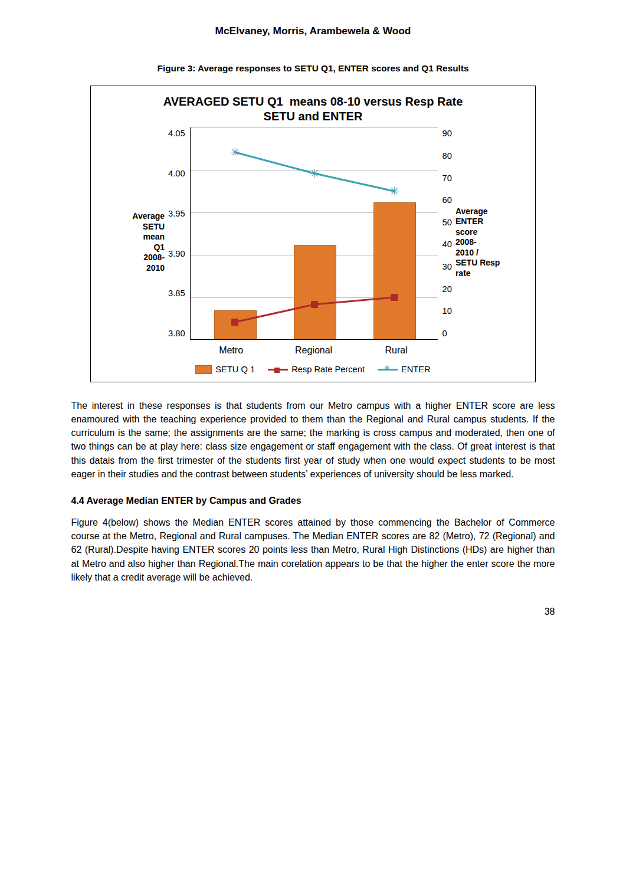McElvaney, Morris, Arambewela & Wood
Figure 3: Average responses to SETU Q1, ENTER scores and Q1 Results
AVERAGED SETU Q1 means 08-10 versus Resp Rate
SETU and ENTER
Average
SETU
mean
Q1
2008-
2010
4.05 4.00 3.95 3.90 3.85 3.80
✳ ✳ ✳
Metro Regional Rural
90 80 70 60 50 40 30 20 10 0
Average
ENTER
score
2008-
2010 /
SETU Resp
rate
SETU Q 1
Resp Rate Percent
ENTER
The interest in these responses is that students from our Metro campus with a higher ENTER score are less enamoured with the teaching experience provided to them than the Regional and Rural campus students. If the curriculum is the same; the assignments are the same; the marking is cross campus and moderated, then one of two things can be at play here: class size engagement or staff engagement with the class. Of great interest is that this datais from the first trimester of the students first year of study when one would expect students to be most eager in their studies and the contrast between students’ experiences of university should be less marked.
4.4 Average Median ENTER by Campus and Grades
Figure 4(below) shows the Median ENTER scores attained by those commencing the Bachelor of Commerce course at the Metro, Regional and Rural campuses. The Median ENTER scores are 82 (Metro), 72 (Regional) and 62 (Rural).Despite having ENTER scores 20 points less than Metro, Rural High Distinctions (HDs) are higher than at Metro and also higher than Regional.The main corelation appears to be that the higher the enter score the more likely that a credit average will be achieved.
38